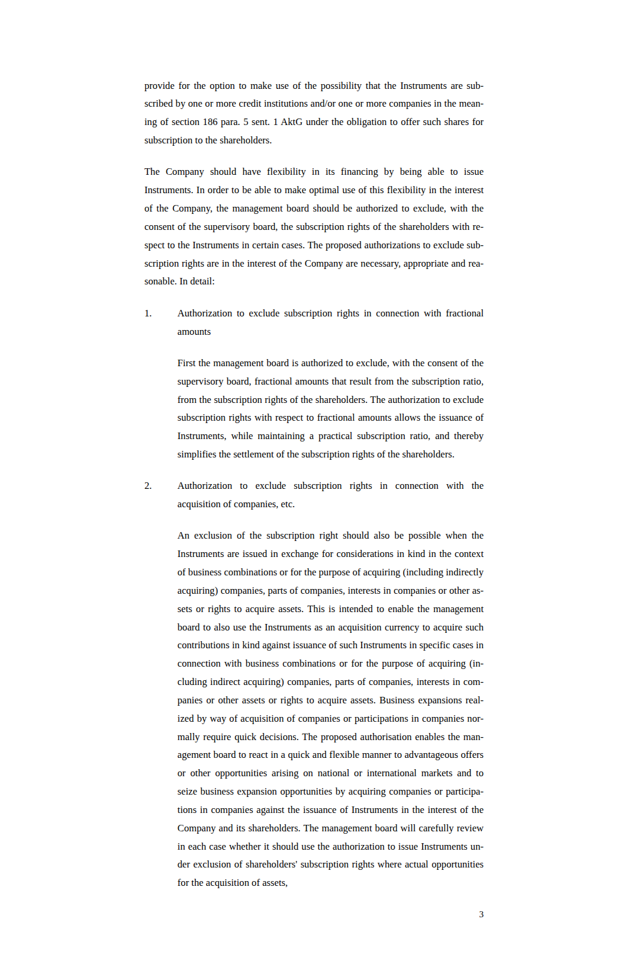provide for the option to make use of the possibility that the Instruments are subscribed by one or more credit institutions and/or one or more companies in the meaning of section 186 para. 5 sent. 1 AktG under the obligation to offer such shares for subscription to the shareholders.
The Company should have flexibility in its financing by being able to issue Instruments. In order to be able to make optimal use of this flexibility in the interest of the Company, the management board should be authorized to exclude, with the consent of the supervisory board, the subscription rights of the shareholders with respect to the Instruments in certain cases. The proposed authorizations to exclude subscription rights are in the interest of the Company are necessary, appropriate and reasonable. In detail:
Authorization to exclude subscription rights in connection with fractional amounts
First the management board is authorized to exclude, with the consent of the supervisory board, fractional amounts that result from the subscription ratio, from the subscription rights of the shareholders. The authorization to exclude subscription rights with respect to fractional amounts allows the issuance of Instruments, while maintaining a practical subscription ratio, and thereby simplifies the settlement of the subscription rights of the shareholders.
Authorization to exclude subscription rights in connection with the acquisition of companies, etc.
An exclusion of the subscription right should also be possible when the Instruments are issued in exchange for considerations in kind in the context of business combinations or for the purpose of acquiring (including indirectly acquiring) companies, parts of companies, interests in companies or other assets or rights to acquire assets. This is intended to enable the management board to also use the Instruments as an acquisition currency to acquire such contributions in kind against issuance of such Instruments in specific cases in connection with business combinations or for the purpose of acquiring (including indirect acquiring) companies, parts of companies, interests in companies or other assets or rights to acquire assets. Business expansions realized by way of acquisition of companies or participations in companies normally require quick decisions. The proposed authorisation enables the management board to react in a quick and flexible manner to advantageous offers or other opportunities arising on national or international markets and to seize business expansion opportunities by acquiring companies or participations in companies against the issuance of Instruments in the interest of the Company and its shareholders. The management board will carefully review in each case whether it should use the authorization to issue Instruments under exclusion of shareholders' subscription rights where actual opportunities for the acquisition of assets,
3